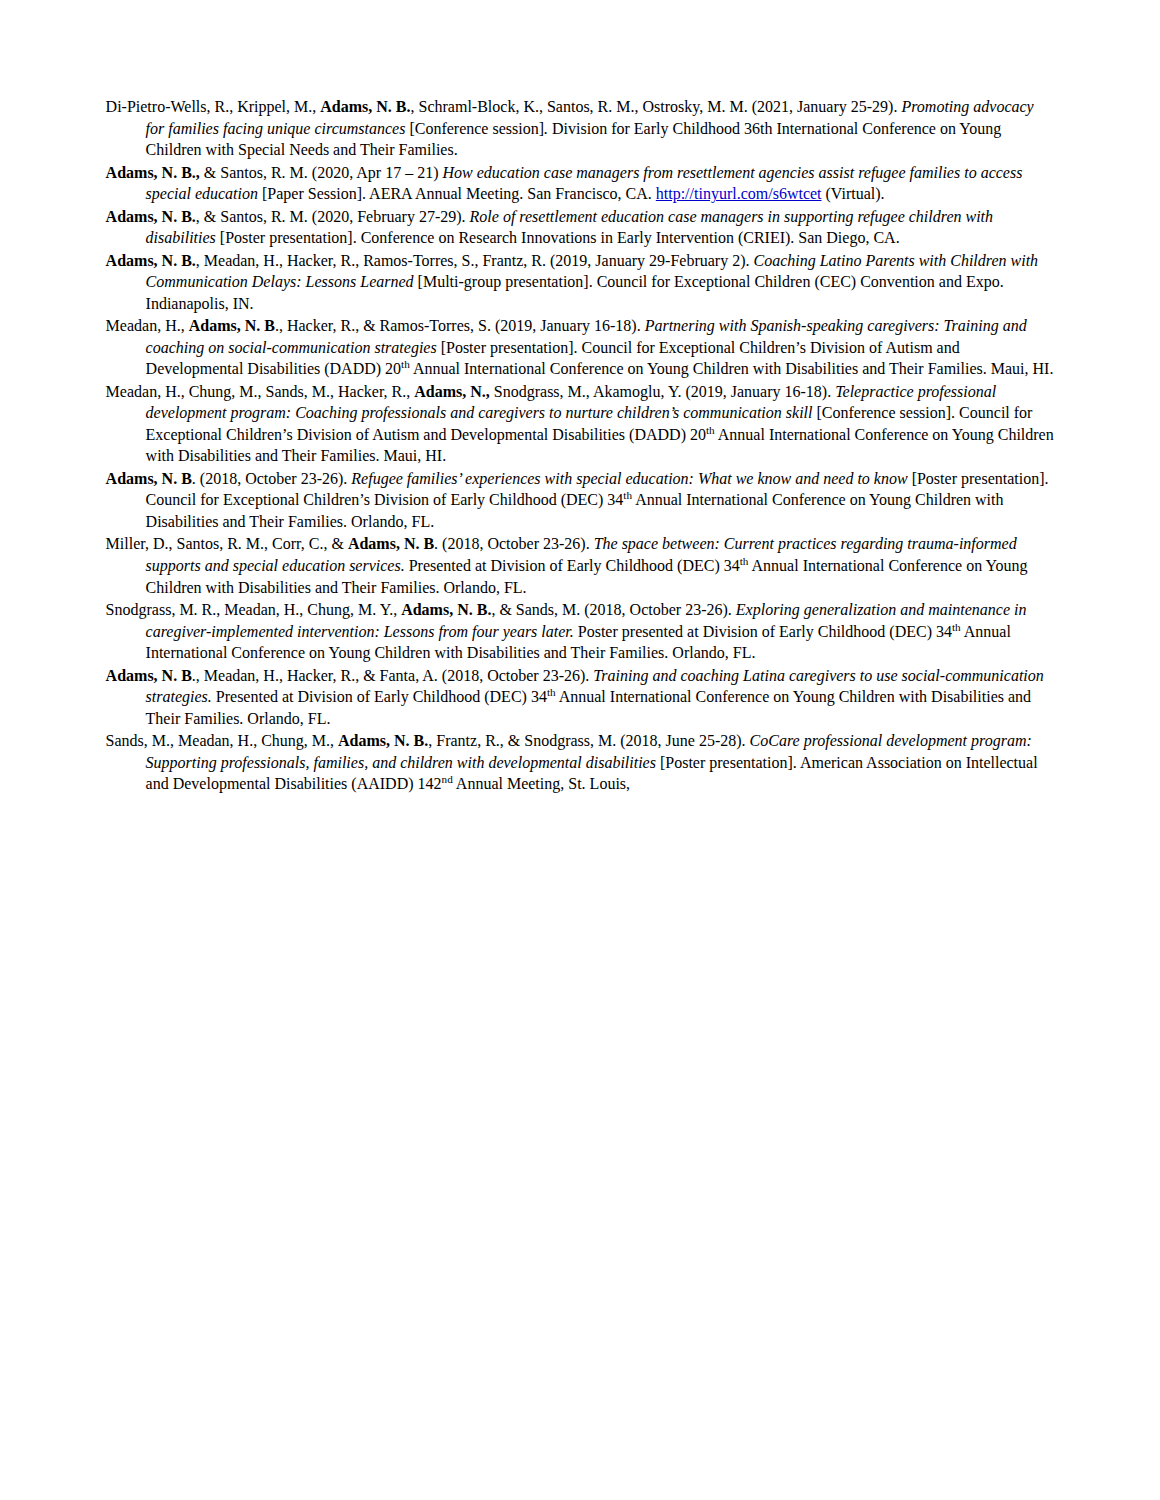Di-Pietro-Wells, R., Krippel, M., Adams, N. B., Schraml-Block, K., Santos, R. M., Ostrosky, M. M. (2021, January 25-29). Promoting advocacy for families facing unique circumstances [Conference session]. Division for Early Childhood 36th International Conference on Young Children with Special Needs and Their Families.
Adams, N. B., & Santos, R. M. (2020, Apr 17 – 21) How education case managers from resettlement agencies assist refugee families to access special education [Paper Session]. AERA Annual Meeting. San Francisco, CA. http://tinyurl.com/s6wtcet (Virtual).
Adams, N. B., & Santos, R. M. (2020, February 27-29). Role of resettlement education case managers in supporting refugee children with disabilities [Poster presentation]. Conference on Research Innovations in Early Intervention (CRIEI). San Diego, CA.
Adams, N. B., Meadan, H., Hacker, R., Ramos-Torres, S., Frantz, R. (2019, January 29-February 2). Coaching Latino Parents with Children with Communication Delays: Lessons Learned [Multi-group presentation]. Council for Exceptional Children (CEC) Convention and Expo. Indianapolis, IN.
Meadan, H., Adams, N. B., Hacker, R., & Ramos-Torres, S. (2019, January 16-18). Partnering with Spanish-speaking caregivers: Training and coaching on social-communication strategies [Poster presentation]. Council for Exceptional Children’s Division of Autism and Developmental Disabilities (DADD) 20th Annual International Conference on Young Children with Disabilities and Their Families. Maui, HI.
Meadan, H., Chung, M., Sands, M., Hacker, R., Adams, N., Snodgrass, M., Akamoglu, Y. (2019, January 16-18). Telepractice professional development program: Coaching professionals and caregivers to nurture children’s communication skill [Conference session]. Council for Exceptional Children’s Division of Autism and Developmental Disabilities (DADD) 20th Annual International Conference on Young Children with Disabilities and Their Families. Maui, HI.
Adams, N. B. (2018, October 23-26). Refugee families’ experiences with special education: What we know and need to know [Poster presentation]. Council for Exceptional Children’s Division of Early Childhood (DEC) 34th Annual International Conference on Young Children with Disabilities and Their Families. Orlando, FL.
Miller, D., Santos, R. M., Corr, C., & Adams, N. B. (2018, October 23-26). The space between: Current practices regarding trauma-informed supports and special education services. Presented at Division of Early Childhood (DEC) 34th Annual International Conference on Young Children with Disabilities and Their Families. Orlando, FL.
Snodgrass, M. R., Meadan, H., Chung, M. Y., Adams, N. B., & Sands, M. (2018, October 23-26). Exploring generalization and maintenance in caregiver-implemented intervention: Lessons from four years later. Poster presented at Division of Early Childhood (DEC) 34th Annual International Conference on Young Children with Disabilities and Their Families. Orlando, FL.
Adams, N. B., Meadan, H., Hacker, R., & Fanta, A. (2018, October 23-26). Training and coaching Latina caregivers to use social-communication strategies. Presented at Division of Early Childhood (DEC) 34th Annual International Conference on Young Children with Disabilities and Their Families. Orlando, FL.
Sands, M., Meadan, H., Chung, M., Adams, N. B., Frantz, R., & Snodgrass, M. (2018, June 25-28). CoCare professional development program: Supporting professionals, families, and children with developmental disabilities [Poster presentation]. American Association on Intellectual and Developmental Disabilities (AAIDD) 142nd Annual Meeting, St. Louis,